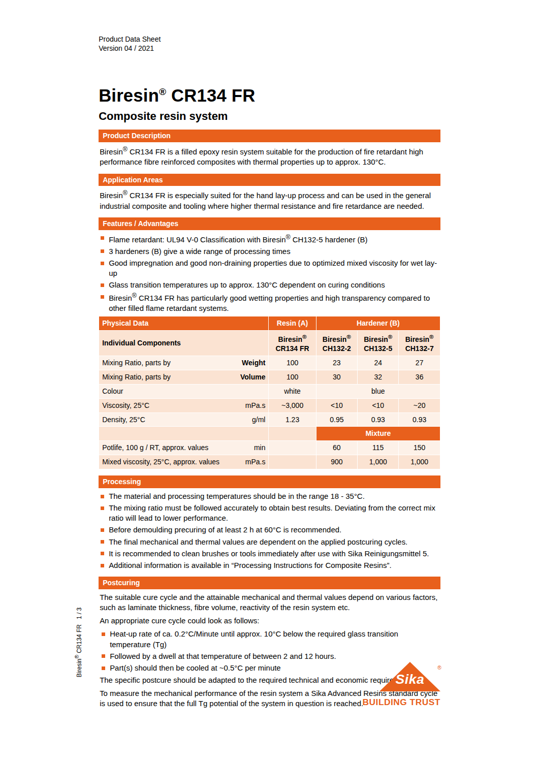Product Data Sheet
Version 04 / 2021
Biresin® CR134 FR
Composite resin system
Product Description
Biresin® CR134 FR is a filled epoxy resin system suitable for the production of fire retardant high performance fibre reinforced composites with thermal properties up to approx. 130°C.
Application Areas
Biresin® CR134 FR is especially suited for the hand lay-up process and can be used in the general industrial composite and tooling where higher thermal resistance and fire retardance are needed.
Features / Advantages
Flame retardant: UL94 V-0 Classification with Biresin® CH132-5 hardener (B)
3 hardeners (B) give a wide range of processing times
Good impregnation and good non-draining properties due to optimized mixed viscosity for wet lay-up
Glass transition temperatures up to approx. 130°C dependent on curing conditions
Biresin® CR134 FR has particularly good wetting properties and high transparency compared to other filled flame retardant systems.
| Physical Data | Resin (A) | Hardener (B) |
| Individual Components | Biresin ® CR134 FR | Biresin ® CH132-2 | Biresin ® CH132-5 | Biresin ® CH132-7 |
| Mixing Ratio, parts by Weight | 100 | 23 | 24 | 27 |
| Mixing Ratio, parts by Volume | 100 | 30 | 32 | 36 |
| Colour | white | blue |
| Viscosity, 25°C mPa.s | ~3,000 | <10 | <10 | ~20 |
| Density, 25°C g/ml | 1.23 | 0.95 | 0.93 | 0.93 |
| | | Mixture |
| Potlife, 100 g / RT, approx. values min | | 60 | 115 | 150 |
| Mixed viscosity, 25°C, approx. values mPa.s | | 900 | 1,000 | 1,000 |
Processing
The material and processing temperatures should be in the range 18 - 35°C.
The mixing ratio must be followed accurately to obtain best results. Deviating from the correct mix ratio will lead to lower performance.
Before demoulding precuring of at least 2 h at 60°C is recommended.
The final mechanical and thermal values are dependent on the applied postcuring cycles.
It is recommended to clean brushes or tools immediately after use with Sika Reinigungsmittel 5.
Additional information is available in “Processing Instructions for Composite Resins”.
Postcuring
The suitable cure cycle and the attainable mechanical and thermal values depend on various factors, such as laminate thickness, fibre volume, reactivity of the resin system etc.
An appropriate cure cycle could look as follows:
Heat-up rate of ca. 0.2°C/Minute until approx. 10°C below the required glass transition temperature (Tg)
Followed by a dwell at that temperature of between 2 and 12 hours.
Part(s) should then be cooled at ~0.5°C per minute
The specific postcure should be adapted to the required technical and economic requirements.
To measure the mechanical performance of the resin system a Sika Advanced Resins standard cycle is used to ensure that the full Tg potential of the system in question is reached.
Biresin® CR134 FR 1 / 3
Sika
®
BUILDING TRUST